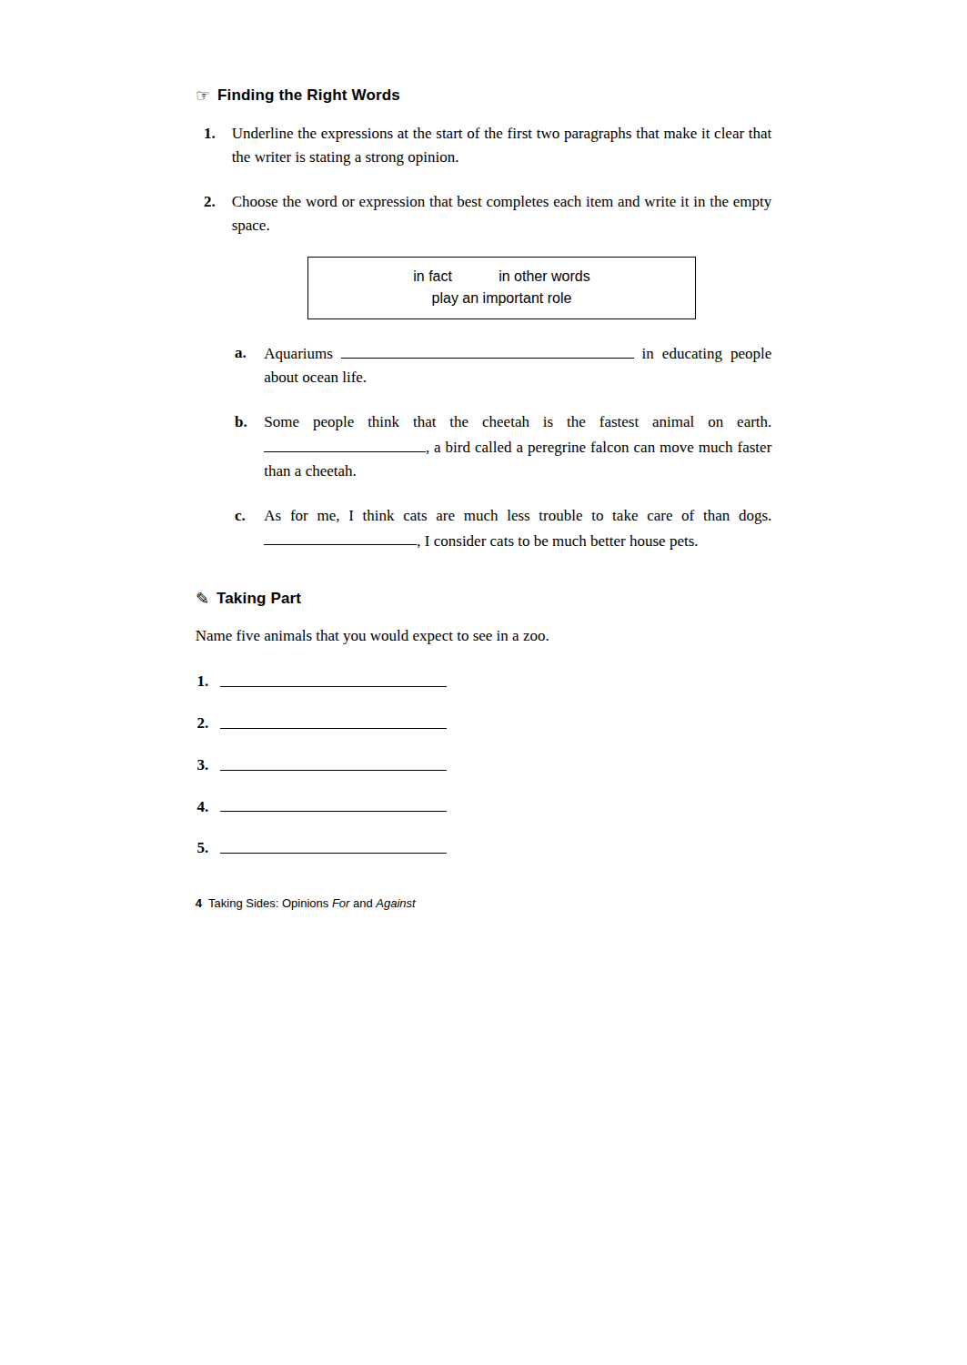☞Finding the Right Words
1. Underline the expressions at the start of the first two paragraphs that make it clear that the writer is stating a strong opinion.
2. Choose the word or expression that best completes each item and write it in the empty space.
in fact in other words play an important role
a. Aquariums in educating people about ocean life.
b. Some people think that the cheetah is the fastest animal on earth. , a bird called a peregrine falcon can move much faster than a cheetah.
c. As for me, I think cats are much less trouble to take care of than dogs. , I consider cats to be much better house pets.
✎Taking Part
Name five animals that you would expect to see in a zoo.
1.
2.
3.
4.
5.
4 Taking Sides: Opinions For and Against